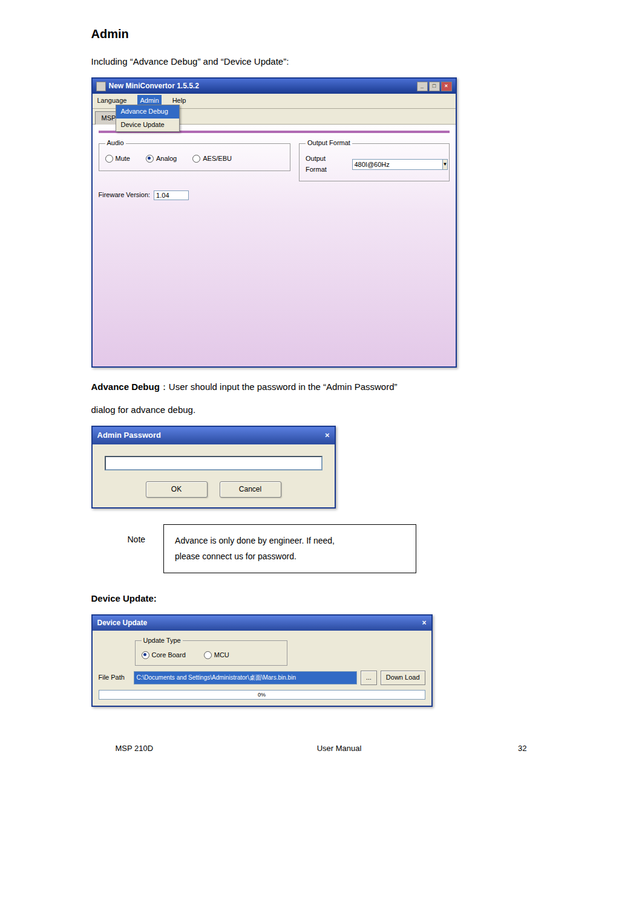Admin
Including “Advance Debug” and “Device Update”:
New MiniConvertor 1.5.5.2
_ □ ×
Language Admin Help
Advance Debug
Device Update
MSP 210
Audio
Mute Analog AES/EBU
Output Format
Output Format
▼
Fireware Version:
Advance Debug：User should input the password in the “Admin Password”
dialog for advance debug.
Admin Password ×
OK
Cancel
Note
Advance is only done by engineer. If need,
please connect us for password.
Device Update:
Device Update ×
Update Type
Core Board MCU
File Path
C:\Documents and Settings\Administrator\桌面\Mars.bin.bin
...
Down Load
0%
MSP 210D
User Manual
32